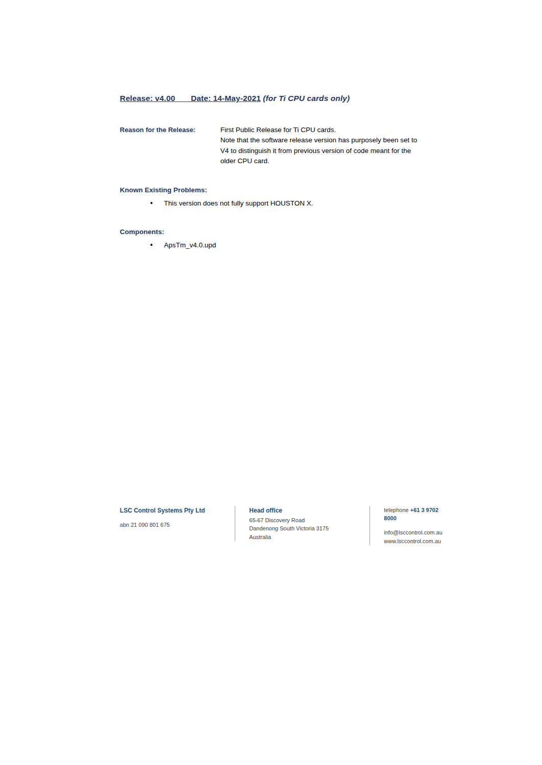Release: v4.00 Date: 14-May-2021 (for Ti CPU cards only)
Reason for the Release:
First Public Release for Ti CPU cards.
Note that the software release version has purposely been set to V4 to distinguish it from previous version of code meant for the older CPU card.
Known Existing Problems:
This version does not fully support HOUSTON X.
Components:
ApsTm_v4.0.upd
LSC Control Systems Pty Ltd
abn 21 090 801 675
Head office
65-67 Discovery Road
Dandenong South Victoria 3175
Australia
telephone +61 3 9702 8000
info@lsccontrol.com.au
www.lsccontrol.com.au